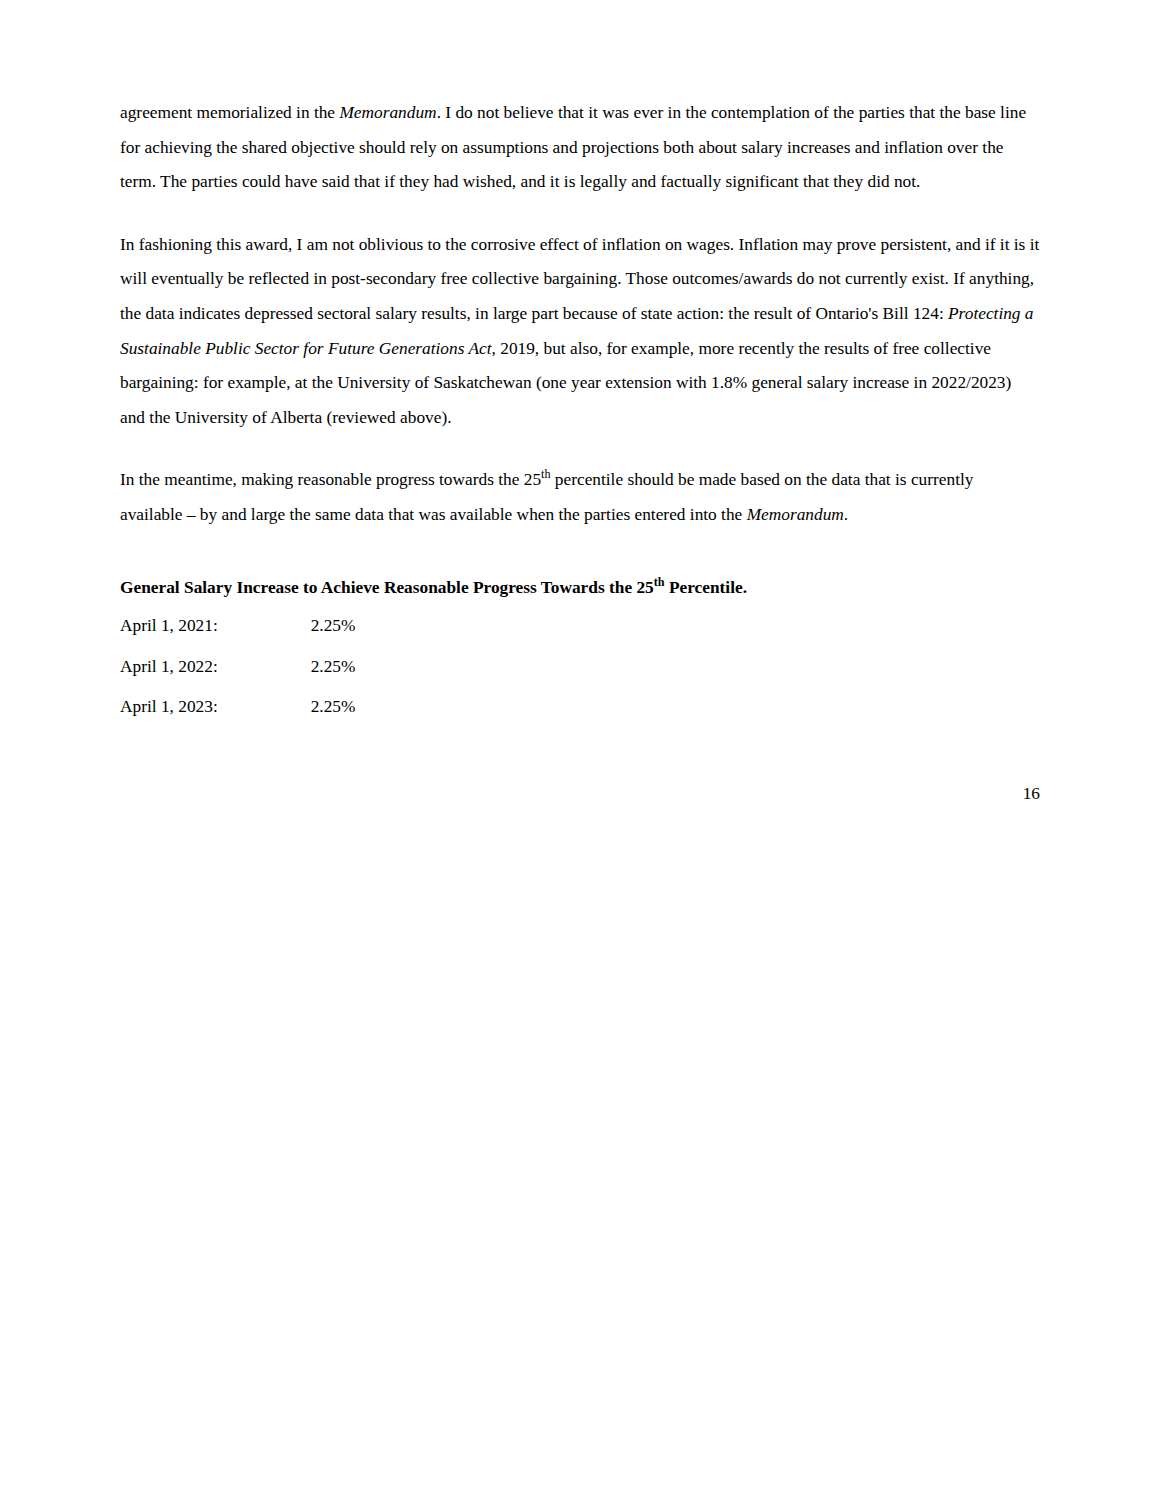agreement memorialized in the Memorandum. I do not believe that it was ever in the contemplation of the parties that the base line for achieving the shared objective should rely on assumptions and projections both about salary increases and inflation over the term. The parties could have said that if they had wished, and it is legally and factually significant that they did not.
In fashioning this award, I am not oblivious to the corrosive effect of inflation on wages. Inflation may prove persistent, and if it is it will eventually be reflected in post-secondary free collective bargaining. Those outcomes/awards do not currently exist. If anything, the data indicates depressed sectoral salary results, in large part because of state action: the result of Ontario's Bill 124: Protecting a Sustainable Public Sector for Future Generations Act, 2019, but also, for example, more recently the results of free collective bargaining: for example, at the University of Saskatchewan (one year extension with 1.8% general salary increase in 2022/2023) and the University of Alberta (reviewed above).
In the meantime, making reasonable progress towards the 25th percentile should be made based on the data that is currently available – by and large the same data that was available when the parties entered into the Memorandum.
General Salary Increase to Achieve Reasonable Progress Towards the 25th Percentile.
April 1, 2021: 2.25%
April 1, 2022: 2.25%
April 1, 2023: 2.25%
16